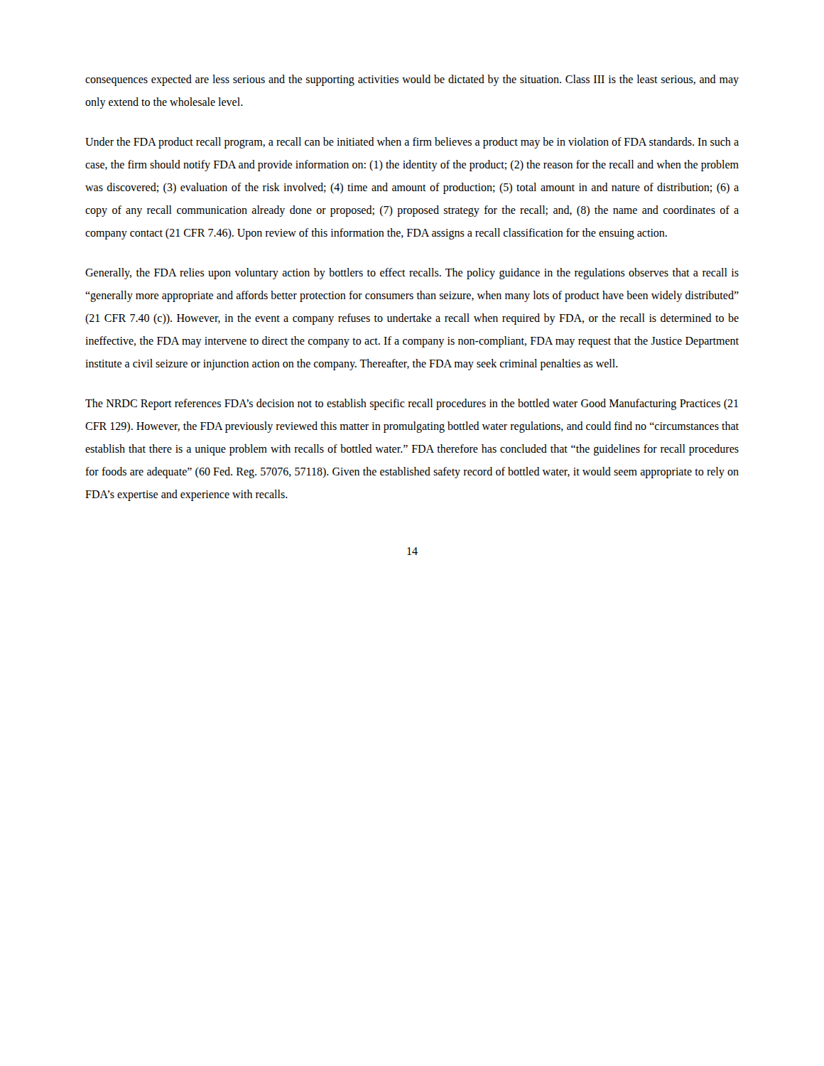consequences expected are less serious and the supporting activities would be dictated by the situation. Class III is the least serious, and may only extend to the wholesale level.
Under the FDA product recall program, a recall can be initiated when a firm believes a product may be in violation of FDA standards. In such a case, the firm should notify FDA and provide information on: (1) the identity of the product; (2) the reason for the recall and when the problem was discovered; (3) evaluation of the risk involved; (4) time and amount of production; (5) total amount in and nature of distribution; (6) a copy of any recall communication already done or proposed; (7) proposed strategy for the recall; and, (8) the name and coordinates of a company contact (21 CFR 7.46). Upon review of this information the, FDA assigns a recall classification for the ensuing action.
Generally, the FDA relies upon voluntary action by bottlers to effect recalls. The policy guidance in the regulations observes that a recall is “generally more appropriate and affords better protection for consumers than seizure, when many lots of product have been widely distributed” (21 CFR 7.40 (c)). However, in the event a company refuses to undertake a recall when required by FDA, or the recall is determined to be ineffective, the FDA may intervene to direct the company to act. If a company is non-compliant, FDA may request that the Justice Department institute a civil seizure or injunction action on the company. Thereafter, the FDA may seek criminal penalties as well.
The NRDC Report references FDA’s decision not to establish specific recall procedures in the bottled water Good Manufacturing Practices (21 CFR 129). However, the FDA previously reviewed this matter in promulgating bottled water regulations, and could find no “circumstances that establish that there is a unique problem with recalls of bottled water.” FDA therefore has concluded that “the guidelines for recall procedures for foods are adequate” (60 Fed. Reg. 57076, 57118). Given the established safety record of bottled water, it would seem appropriate to rely on FDA’s expertise and experience with recalls.
14